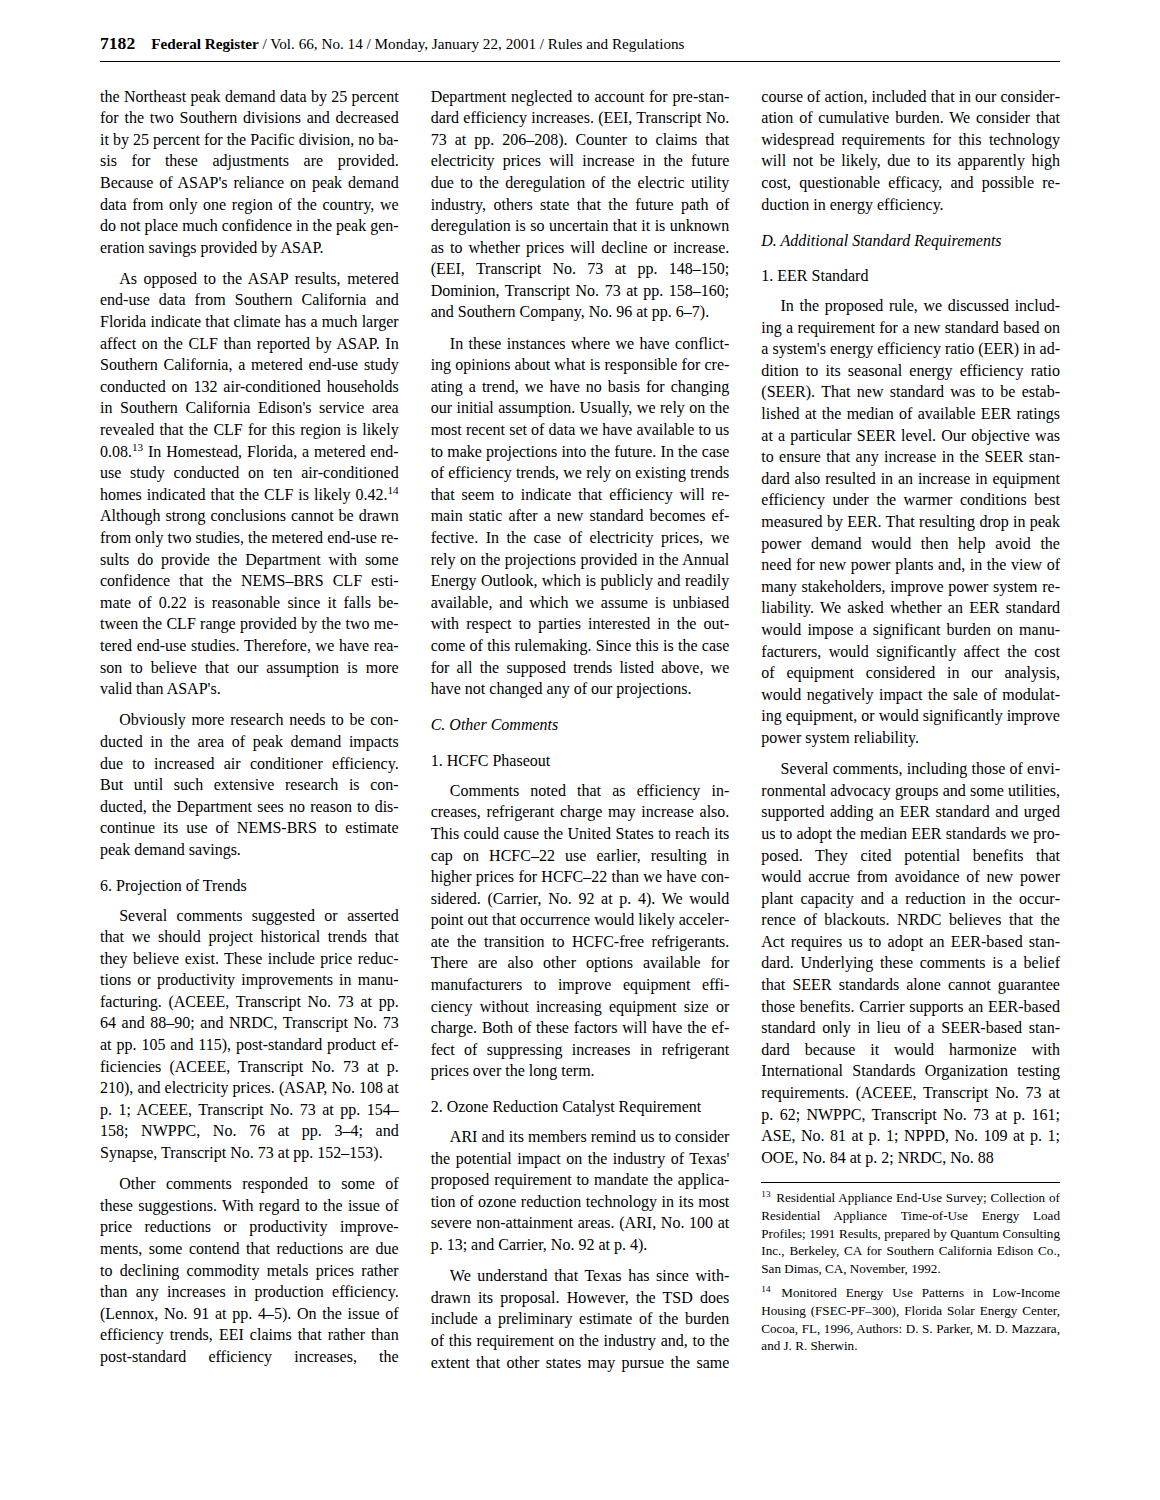7182 Federal Register / Vol. 66, No. 14 / Monday, January 22, 2001 / Rules and Regulations
the Northeast peak demand data by 25 percent for the two Southern divisions and decreased it by 25 percent for the Pacific division, no basis for these adjustments are provided. Because of ASAP's reliance on peak demand data from only one region of the country, we do not place much confidence in the peak generation savings provided by ASAP.
As opposed to the ASAP results, metered end-use data from Southern California and Florida indicate that climate has a much larger affect on the CLF than reported by ASAP. In Southern California, a metered end-use study conducted on 132 air-conditioned households in Southern California Edison's service area revealed that the CLF for this region is likely 0.08.13 In Homestead, Florida, a metered end-use study conducted on ten air-conditioned homes indicated that the CLF is likely 0.42.14 Although strong conclusions cannot be drawn from only two studies, the metered end-use results do provide the Department with some confidence that the NEMS–BRS CLF estimate of 0.22 is reasonable since it falls between the CLF range provided by the two metered end-use studies. Therefore, we have reason to believe that our assumption is more valid than ASAP's.
Obviously more research needs to be conducted in the area of peak demand impacts due to increased air conditioner efficiency. But until such extensive research is conducted, the Department sees no reason to discontinue its use of NEMS-BRS to estimate peak demand savings.
6. Projection of Trends
Several comments suggested or asserted that we should project historical trends that they believe exist. These include price reductions or productivity improvements in manufacturing. (ACEEE, Transcript No. 73 at pp. 64 and 88–90; and NRDC, Transcript No. 73 at pp. 105 and 115), post-standard product efficiencies (ACEEE, Transcript No. 73 at p. 210), and electricity prices. (ASAP, No. 108 at p. 1; ACEEE, Transcript No. 73 at pp. 154–158; NWPPC, No. 76 at pp. 3–4; and Synapse, Transcript No. 73 at pp. 152–153).
Other comments responded to some of these suggestions. With regard to the issue of price reductions or productivity improvements, some contend that reductions are due to declining commodity metals prices rather than any increases in production efficiency. (Lennox, No. 91 at pp. 4–5). On the issue of efficiency trends, EEI claims that rather than post-standard efficiency increases, the Department neglected to account for pre-standard efficiency increases. (EEI, Transcript No. 73 at pp. 206–208). Counter to claims that electricity prices will increase in the future due to the deregulation of the electric utility industry, others state that the future path of deregulation is so uncertain that it is unknown as to whether prices will decline or increase. (EEI, Transcript No. 73 at pp. 148–150; Dominion, Transcript No. 73 at pp. 158–160; and Southern Company, No. 96 at pp. 6–7).
In these instances where we have conflicting opinions about what is responsible for creating a trend, we have no basis for changing our initial assumption. Usually, we rely on the most recent set of data we have available to us to make projections into the future. In the case of efficiency trends, we rely on existing trends that seem to indicate that efficiency will remain static after a new standard becomes effective. In the case of electricity prices, we rely on the projections provided in the Annual Energy Outlook, which is publicly and readily available, and which we assume is unbiased with respect to parties interested in the outcome of this rulemaking. Since this is the case for all the supposed trends listed above, we have not changed any of our projections.
C. Other Comments
1. HCFC Phaseout
Comments noted that as efficiency increases, refrigerant charge may increase also. This could cause the United States to reach its cap on HCFC–22 use earlier, resulting in higher prices for HCFC–22 than we have considered. (Carrier, No. 92 at p. 4). We would point out that occurrence would likely accelerate the transition to HCFC-free refrigerants. There are also other options available for manufacturers to improve equipment efficiency without increasing equipment size or charge. Both of these factors will have the effect of suppressing increases in refrigerant prices over the long term.
2. Ozone Reduction Catalyst Requirement
ARI and its members remind us to consider the potential impact on the industry of Texas' proposed requirement to mandate the application of ozone reduction technology in its most severe non-attainment areas. (ARI, No. 100 at p. 13; and Carrier, No. 92 at p. 4).
We understand that Texas has since withdrawn its proposal. However, the TSD does include a preliminary estimate of the burden of this requirement on the industry and, to the extent that other states may pursue the same course of action, included that in our consideration of cumulative burden. We consider that widespread requirements for this technology will not be likely, due to its apparently high cost, questionable efficacy, and possible reduction in energy efficiency.
D. Additional Standard Requirements
1. EER Standard
In the proposed rule, we discussed including a requirement for a new standard based on a system's energy efficiency ratio (EER) in addition to its seasonal energy efficiency ratio (SEER). That new standard was to be established at the median of available EER ratings at a particular SEER level. Our objective was to ensure that any increase in the SEER standard also resulted in an increase in equipment efficiency under the warmer conditions best measured by EER. That resulting drop in peak power demand would then help avoid the need for new power plants and, in the view of many stakeholders, improve power system reliability. We asked whether an EER standard would impose a significant burden on manufacturers, would significantly affect the cost of equipment considered in our analysis, would negatively impact the sale of modulating equipment, or would significantly improve power system reliability.
Several comments, including those of environmental advocacy groups and some utilities, supported adding an EER standard and urged us to adopt the median EER standards we proposed. They cited potential benefits that would accrue from avoidance of new power plant capacity and a reduction in the occurrence of blackouts. NRDC believes that the Act requires us to adopt an EER-based standard. Underlying these comments is a belief that SEER standards alone cannot guarantee those benefits. Carrier supports an EER-based standard only in lieu of a SEER-based standard because it would harmonize with International Standards Organization testing requirements. (ACEEE, Transcript No. 73 at p. 62; NWPPC, Transcript No. 73 at p. 161; ASE, No. 81 at p. 1; NPPD, No. 109 at p. 1; OOE, No. 84 at p. 2; NRDC, No. 88
13 Residential Appliance End-Use Survey; Collection of Residential Appliance Time-of-Use Energy Load Profiles; 1991 Results, prepared by Quantum Consulting Inc., Berkeley, CA for Southern California Edison Co., San Dimas, CA, November, 1992.
14 Monitored Energy Use Patterns in Low-Income Housing (FSEC-PF–300), Florida Solar Energy Center, Cocoa, FL, 1996, Authors: D. S. Parker, M. D. Mazzara, and J. R. Sherwin.